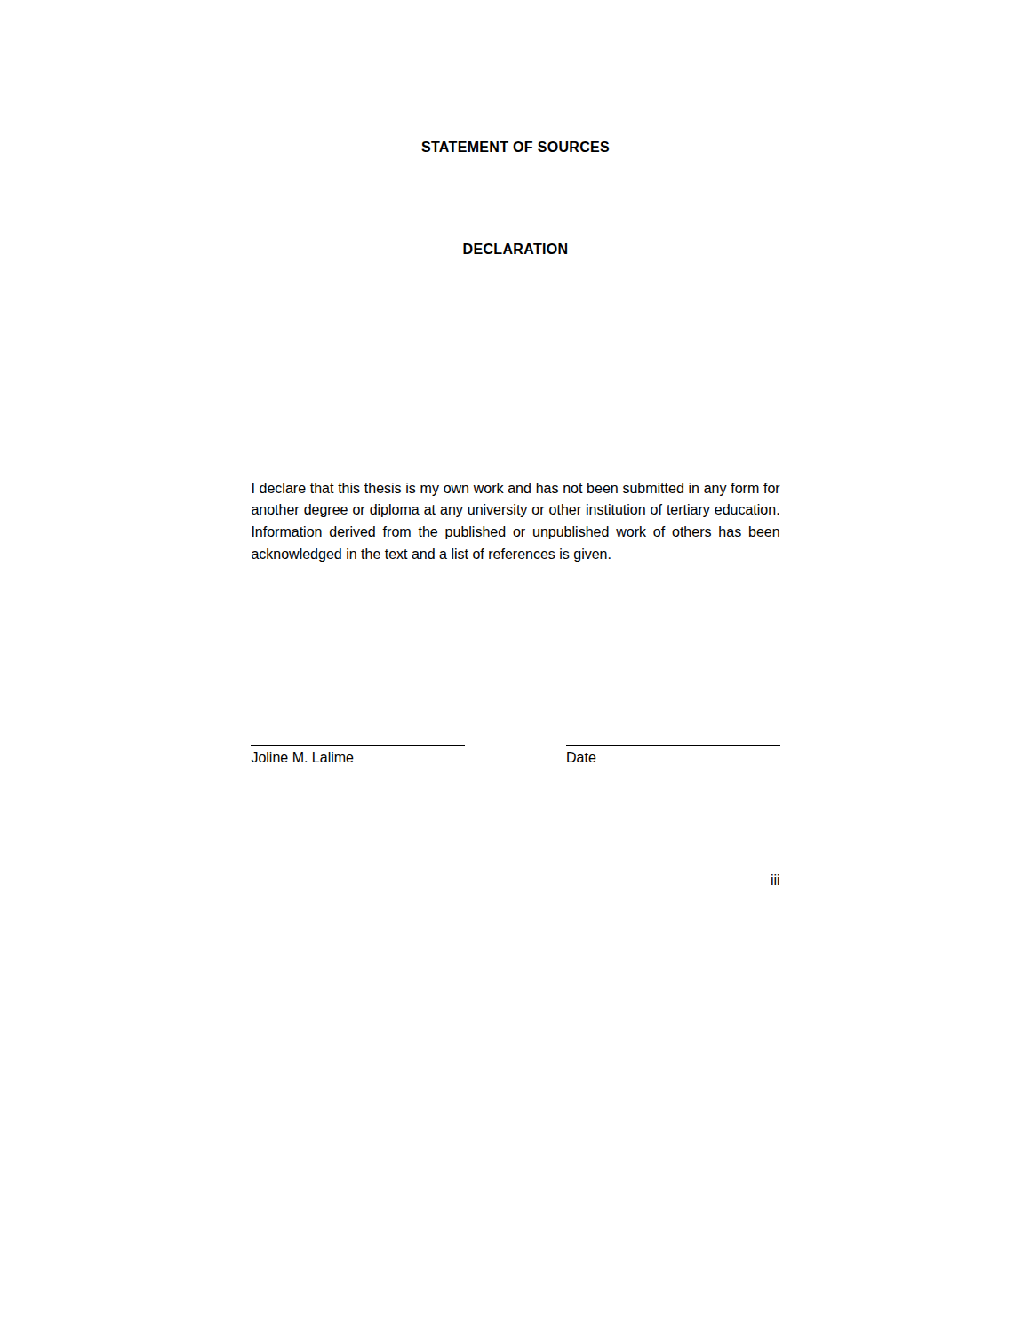STATEMENT OF SOURCES
DECLARATION
I declare that this thesis is my own work and has not been submitted in any form for another degree or diploma at any university or other institution of tertiary education. Information derived from the published or unpublished work of others has been acknowledged in the text and a list of references is given.
Joline M. Lalime
Date
iii